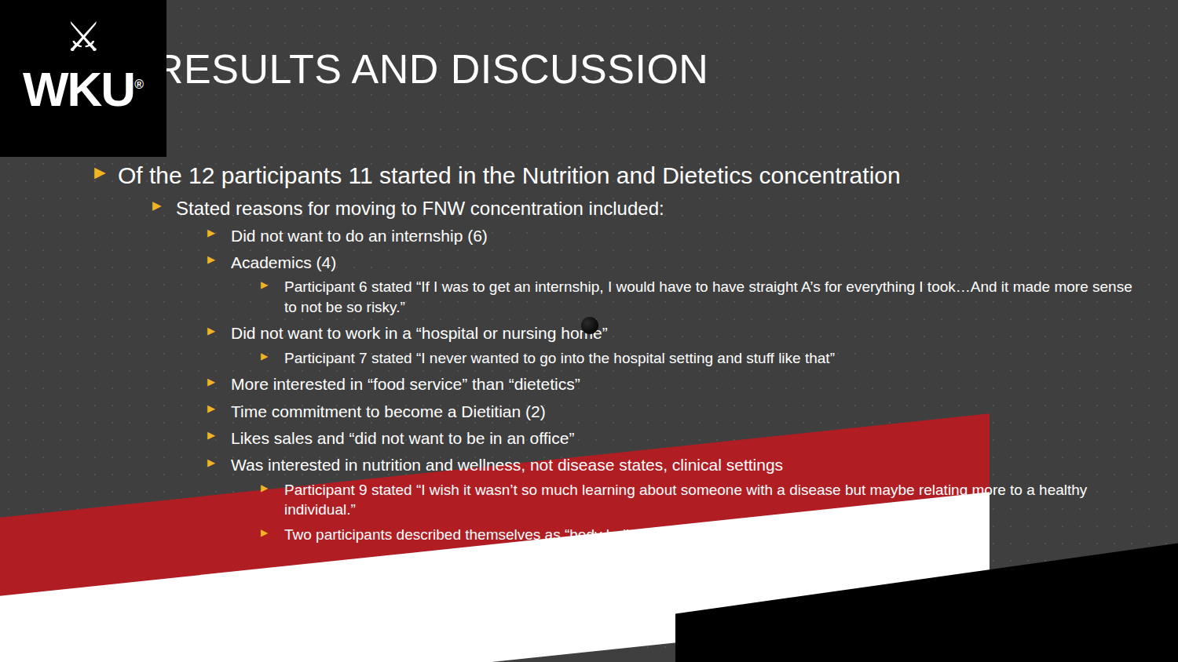⚔
WKU®
RESULTS AND DISCUSSION
Of the 12 participants 11 started in the Nutrition and Dietetics concentration
Stated reasons for moving to FNW concentration included:
Did not want to do an internship (6)
Academics (4)
Participant 6 stated “If I was to get an internship, I would have to have straight A’s for everything I took…And it made more sense to not be so risky.”
Did not want to work in a “hospital or nursing home”
Participant 7 stated “I never wanted to go into the hospital setting and stuff like that”
More interested in “food service” than “dietetics”
Time commitment to become a Dietitian (2)
Likes sales and “did not want to be in an office”
Was interested in nutrition and wellness, not disease states, clinical settings
Participant 9 stated “I wish it wasn’t so much learning about someone with a disease but maybe relating more to a healthy individual.”
Two participants described themselves as “body builders”